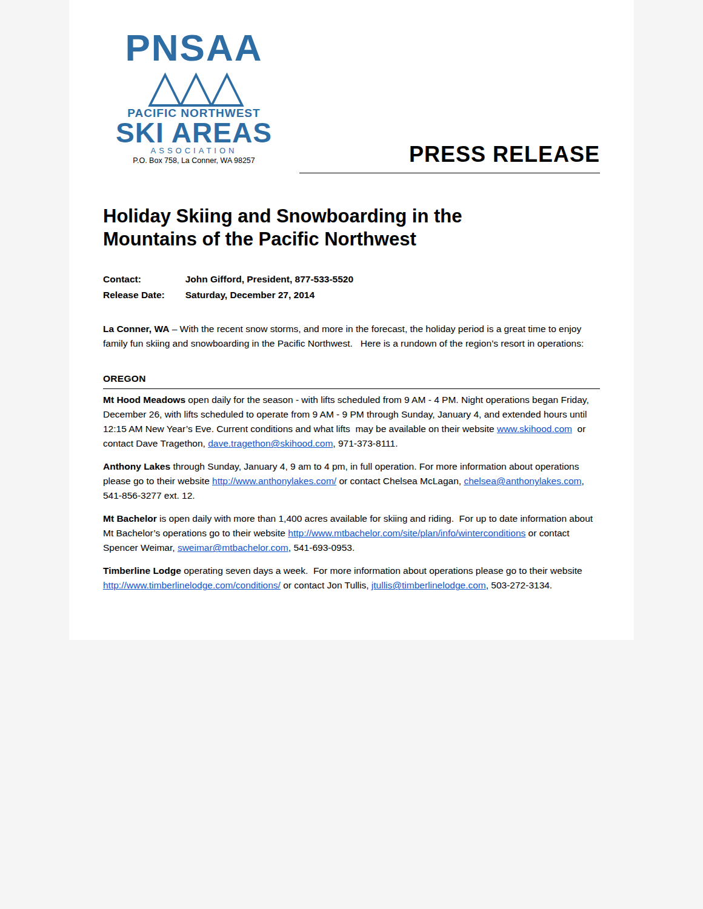PNSAA
△△△
PACIFIC NORTHWEST
SKI AREAS
ASSOCIATION
P.O. Box 758, La Conner, WA 98257
PRESS RELEASE
Holiday Skiing and Snowboarding in the
Mountains of the Pacific Northwest
| Contact: | John Gifford, President, 877-533-5520 |
| Release Date: | Saturday, December 27, 2014 |
La Conner, WA – With the recent snow storms, and more in the forecast, the holiday period is a great time to enjoy family fun skiing and snowboarding in the Pacific Northwest. Here is a rundown of the region’s resort in operations:
OREGON
Mt Hood Meadows open daily for the season - with lifts scheduled from 9 AM - 4 PM. Night operations began Friday, December 26, with lifts scheduled to operate from 9 AM - 9 PM through Sunday, January 4, and extended hours until 12:15 AM New Year’s Eve. Current conditions and what lifts may be available on their website www.skihood.com or contact Dave Tragethon, dave.tragethon@skihood.com, 971-373-8111.
Anthony Lakes through Sunday, January 4, 9 am to 4 pm, in full operation. For more information about operations please go to their website http://www.anthonylakes.com/ or contact Chelsea McLagan, chelsea@anthonylakes.com, 541-856-3277 ext. 12.
Mt Bachelor is open daily with more than 1,400 acres available for skiing and riding. For up to date information about Mt Bachelor’s operations go to their website http://www.mtbachelor.com/site/plan/info/winterconditions or contact Spencer Weimar, sweimar@mtbachelor.com, 541-693-0953.
Timberline Lodge operating seven days a week. For more information about operations please go to their website http://www.timberlinelodge.com/conditions/ or contact Jon Tullis, jtullis@timberlinelodge.com, 503-272-3134.